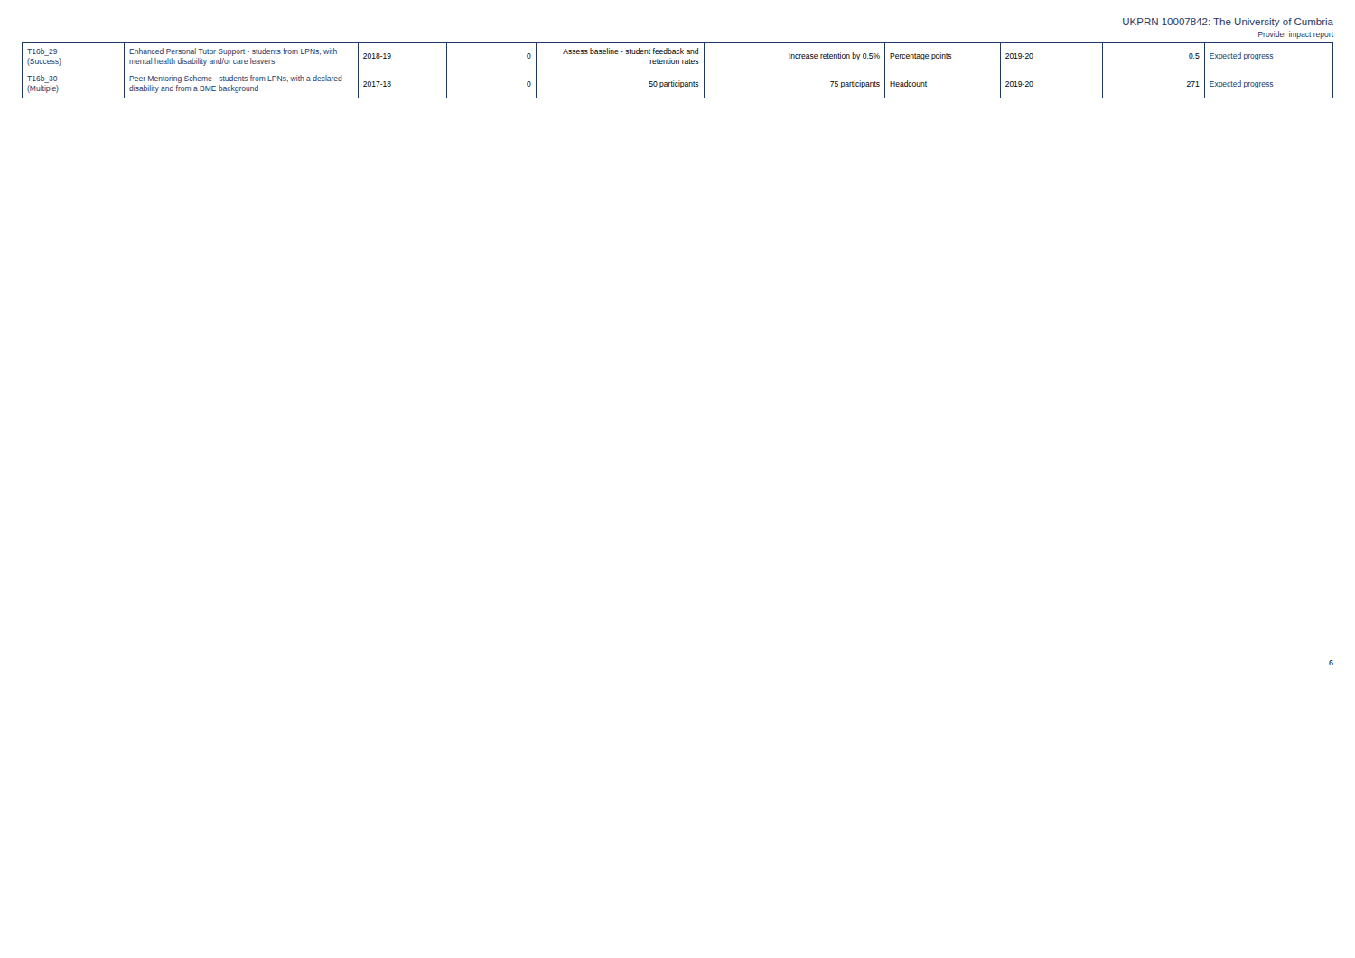UKPRN 10007842: The University of Cumbria
Provider impact report
| T16b_29 (Success) | Enhanced Personal Tutor Support - students from LPNs, with mental health disability and/or care leavers | 2018-19 | 0 | Assess baseline - student feedback and retention rates | Increase retention by 0.5% | Percentage points | 2019-20 | 0.5 | Expected progress |
| T16b_30 (Multiple) | Peer Mentoring Scheme - students from LPNs, with a declared disability and from a BME background | 2017-18 | 0 | 50 participants | 75 participants | Headcount | 2019-20 | 271 | Expected progress |
6